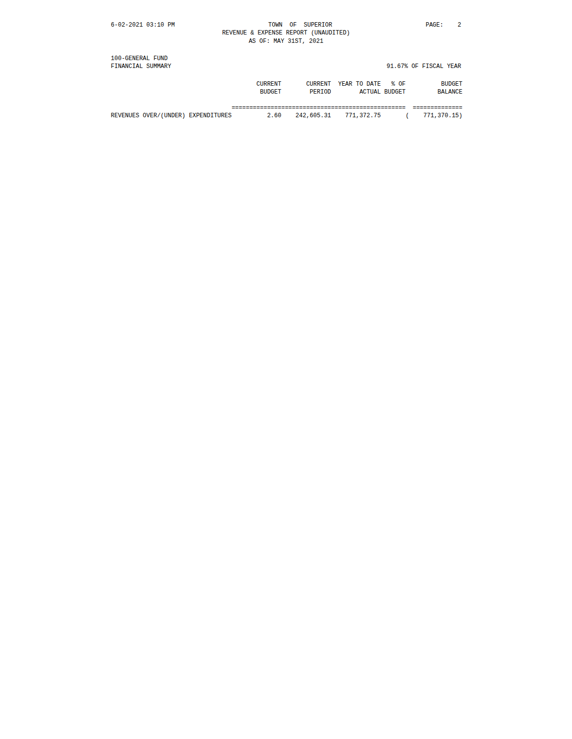6-02-2021 03:10 PM
TOWN OF SUPERIOR
PAGE: 2
REVENUE & EXPENSE REPORT (UNAUDITED)
AS OF: MAY 31ST, 2021
100-GENERAL FUND
FINANCIAL SUMMARY
91.67% OF FISCAL YEAR
| | CURRENT | CURRENT | YEAR TO DATE | % OF | BUDGET |
| | BUDGET | PERIOD | ACTUAL | BUDGET | BALANCE |
| | ============== | ============== | ============== | ======= | ============== |
| REVENUES OVER/(UNDER) EXPENDITURES | 2.60 | 242,605.31 | 771,372.75 | | ( 771,370.15) |